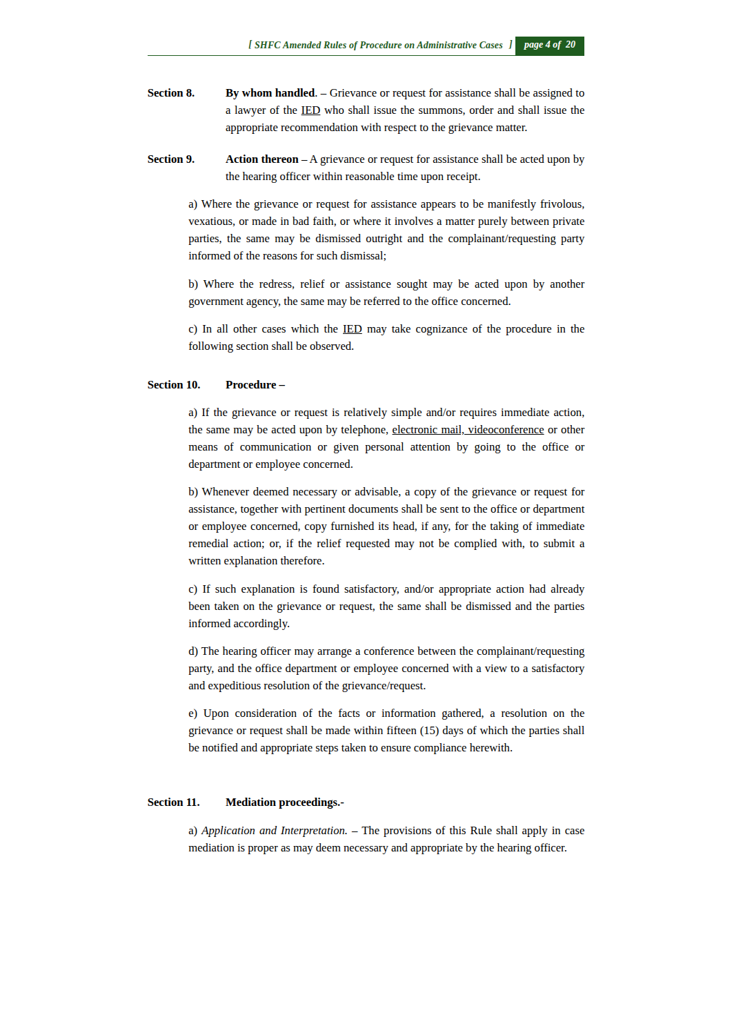[ SHFC Amended Rules of Procedure on Administrative Cases ] page 4 of 20
Section 8.
By whom handled. – Grievance or request for assistance shall be assigned to a lawyer of the IED who shall issue the summons, order and shall issue the appropriate recommendation with respect to the grievance matter.
Section 9.
Action thereon – A grievance or request for assistance shall be acted upon by the hearing officer within reasonable time upon receipt.
a) Where the grievance or request for assistance appears to be manifestly frivolous, vexatious, or made in bad faith, or where it involves a matter purely between private parties, the same may be dismissed outright and the complainant/requesting party informed of the reasons for such dismissal;
b) Where the redress, relief or assistance sought may be acted upon by another government agency, the same may be referred to the office concerned.
c) In all other cases which the IED may take cognizance of the procedure in the following section shall be observed.
Section 10.
Procedure –
a) If the grievance or request is relatively simple and/or requires immediate action, the same may be acted upon by telephone, electronic mail, videoconference or other means of communication or given personal attention by going to the office or department or employee concerned.
b) Whenever deemed necessary or advisable, a copy of the grievance or request for assistance, together with pertinent documents shall be sent to the office or department or employee concerned, copy furnished its head, if any, for the taking of immediate remedial action; or, if the relief requested may not be complied with, to submit a written explanation therefore.
c) If such explanation is found satisfactory, and/or appropriate action had already been taken on the grievance or request, the same shall be dismissed and the parties informed accordingly.
d) The hearing officer may arrange a conference between the complainant/requesting party, and the office department or employee concerned with a view to a satisfactory and expeditious resolution of the grievance/request.
e) Upon consideration of the facts or information gathered, a resolution on the grievance or request shall be made within fifteen (15) days of which the parties shall be notified and appropriate steps taken to ensure compliance herewith.
Section 11.
Mediation proceedings.-
a) Application and Interpretation. – The provisions of this Rule shall apply in case mediation is proper as may deem necessary and appropriate by the hearing officer.